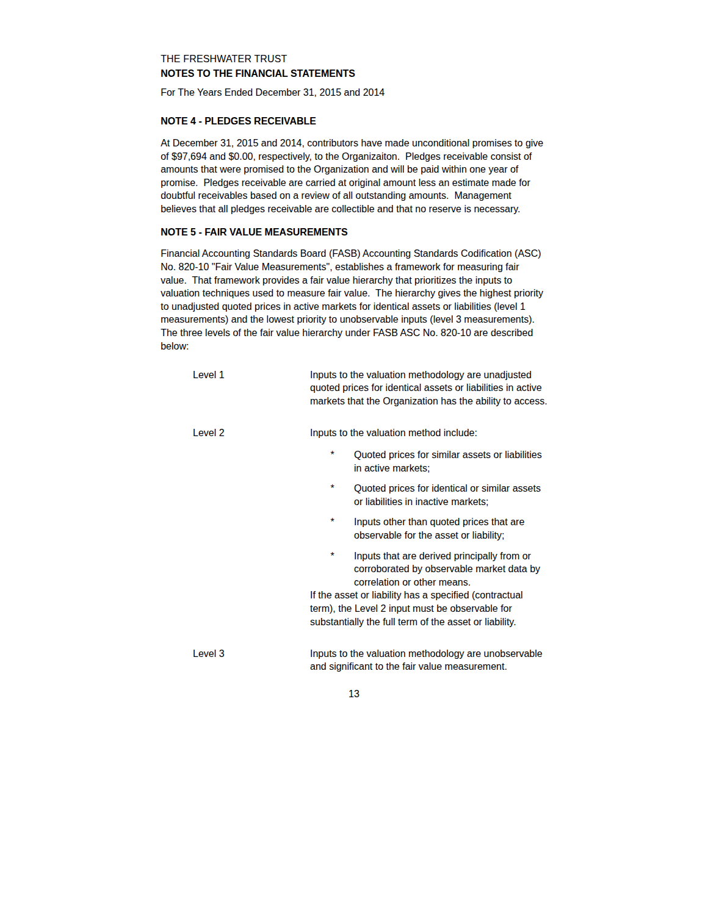THE FRESHWATER TRUST
NOTES TO THE FINANCIAL STATEMENTS
For The Years Ended December 31, 2015 and 2014
NOTE 4 - PLEDGES RECEIVABLE
At December 31, 2015 and 2014, contributors have made unconditional promises to give of $97,694 and $0.00, respectively, to the Organizaiton. Pledges receivable consist of amounts that were promised to the Organization and will be paid within one year of promise. Pledges receivable are carried at original amount less an estimate made for doubtful receivables based on a review of all outstanding amounts. Management believes that all pledges receivable are collectible and that no reserve is necessary.
NOTE 5 - FAIR VALUE MEASUREMENTS
Financial Accounting Standards Board (FASB) Accounting Standards Codification (ASC) No. 820-10 "Fair Value Measurements", establishes a framework for measuring fair value. That framework provides a fair value hierarchy that prioritizes the inputs to valuation techniques used to measure fair value. The hierarchy gives the highest priority to unadjusted quoted prices in active markets for identical assets or liabilities (level 1 measurements) and the lowest priority to unobservable inputs (level 3 measurements). The three levels of the fair value hierarchy under FASB ASC No. 820-10 are described below:
Level 1
Inputs to the valuation methodology are unadjusted quoted prices for identical assets or liabilities in active markets that the Organization has the ability to access.
Level 2
Inputs to the valuation method include:
* Quoted prices for similar assets or liabilities in active markets;
* Quoted prices for identical or similar assets or liabilities in inactive markets;
* Inputs other than quoted prices that are observable for the asset or liability;
* Inputs that are derived principally from or corroborated by observable market data by correlation or other means.
If the asset or liability has a specified (contractual term), the Level 2 input must be observable for substantially the full term of the asset or liability.
Level 3
Inputs to the valuation methodology are unobservable and significant to the fair value measurement.
13